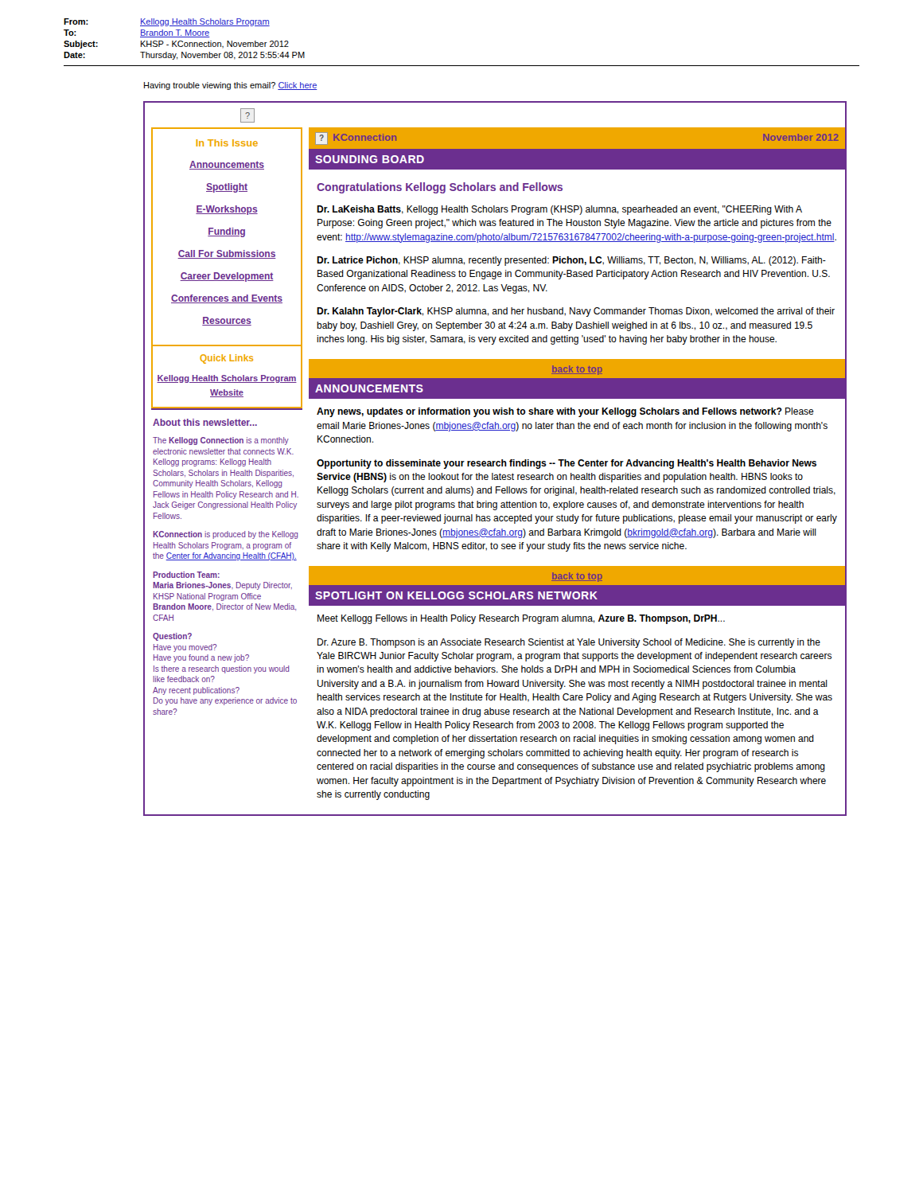| From: | Kellogg Health Scholars Program |
| To: | Brandon T. Moore |
| Subject: | KHSP - KConnection, November 2012 |
| Date: | Thursday, November 08, 2012 5:55:44 PM |
Having trouble viewing this email? Click here
?
| In This Issue Announcements Spotlight E-Workshops Funding Call For Submissions Career Development Conferences and Events Resources Quick Links Kellogg Health Scholars Program Website About this newsletter... The Kellogg Connection is a monthly electronic newsletter that connects W.K. Kellogg programs: Kellogg Health Scholars, Scholars in Health Disparities, Community Health Scholars, Kellogg Fellows in Health Policy Research and H. Jack Geiger Congressional Health Policy Fellows. KConnection is produced by the Kellogg Health Scholars Program, a program of the Center for Advancing Health (CFAH). Production Team: Maria Briones-Jones , Deputy Director, KHSP National Program Office Brandon Moore , Director of New Media, CFAH Question? Have you moved? Have you found a new job? Is there a research question you would like feedback on? Any recent publications? Do you have any experience or advice to share? | ? KConnection November 2012 SOUNDING BOARD Congratulations Kellogg Scholars and Fellows Dr. LaKeisha Batts , Kellogg Health Scholars Program (KHSP) alumna, spearheaded an event, "CHEERing With A Purpose: Going Green project," which was featured in The Houston Style Magazine. View the article and pictures from the event: http://www.stylemagazine.com/photo/album/72157631678477002/cheering-with-a-purpose-going-green-project.html . Dr. Latrice Pichon , KHSP alumna, recently presented: Pichon, LC , Williams, TT, Becton, N, Williams, AL. (2012). Faith-Based Organizational Readiness to Engage in Community-Based Participatory Action Research and HIV Prevention. U.S. Conference on AIDS, October 2, 2012. Las Vegas, NV. Dr. Kalahn Taylor-Clark , KHSP alumna, and her husband, Navy Commander Thomas Dixon, welcomed the arrival of their baby boy, Dashiell Grey, on September 30 at 4:24 a.m. Baby Dashiell weighed in at 6 lbs., 10 oz., and measured 19.5 inches long. His big sister, Samara, is very excited and getting 'used' to having her baby brother in the house. back to top ANNOUNCEMENTS Any news, updates or information you wish to share with your Kellogg Scholars and Fellows network? Please email Marie Briones-Jones ( mbjones@cfah.org ) no later than the end of each month for inclusion in the following month's KConnection. Opportunity to disseminate your research findings -- The Center for Advancing Health's Health Behavior News Service (HBNS) is on the lookout for the latest research on health disparities and population health. HBNS looks to Kellogg Scholars (current and alums) and Fellows for original, health-related research such as randomized controlled trials, surveys and large pilot programs that bring attention to, explore causes of, and demonstrate interventions for health disparities. If a peer-reviewed journal has accepted your study for future publications, please email your manuscript or early draft to Marie Briones-Jones ( mbjones@cfah.org ) and Barbara Krimgold ( bkrimgold@cfah.org ). Barbara and Marie will share it with Kelly Malcom, HBNS editor, to see if your study fits the news service niche. back to top SPOTLIGHT ON KELLOGG SCHOLARS NETWORK Meet Kellogg Fellows in Health Policy Research Program alumna, Azure B. Thompson, DrPH ... Dr. Azure B. Thompson is an Associate Research Scientist at Yale University School of Medicine. She is currently in the Yale BIRCWH Junior Faculty Scholar program, a program that supports the development of independent research careers in women's health and addictive behaviors. She holds a DrPH and MPH in Sociomedical Sciences from Columbia University and a B.A. in journalism from Howard University. She was most recently a NIMH postdoctoral trainee in mental health services research at the Institute for Health, Health Care Policy and Aging Research at Rutgers University. She was also a NIDA predoctoral trainee in drug abuse research at the National Development and Research Institute, Inc. and a W.K. Kellogg Fellow in Health Policy Research from 2003 to 2008. The Kellogg Fellows program supported the development and completion of her dissertation research on racial inequities in smoking cessation among women and connected her to a network of emerging scholars committed to achieving health equity. Her program of research is centered on racial disparities in the course and consequences of substance use and related psychiatric problems among women. Her faculty appointment is in the Department of Psychiatry Division of Prevention & Community Research where she is currently conducting |